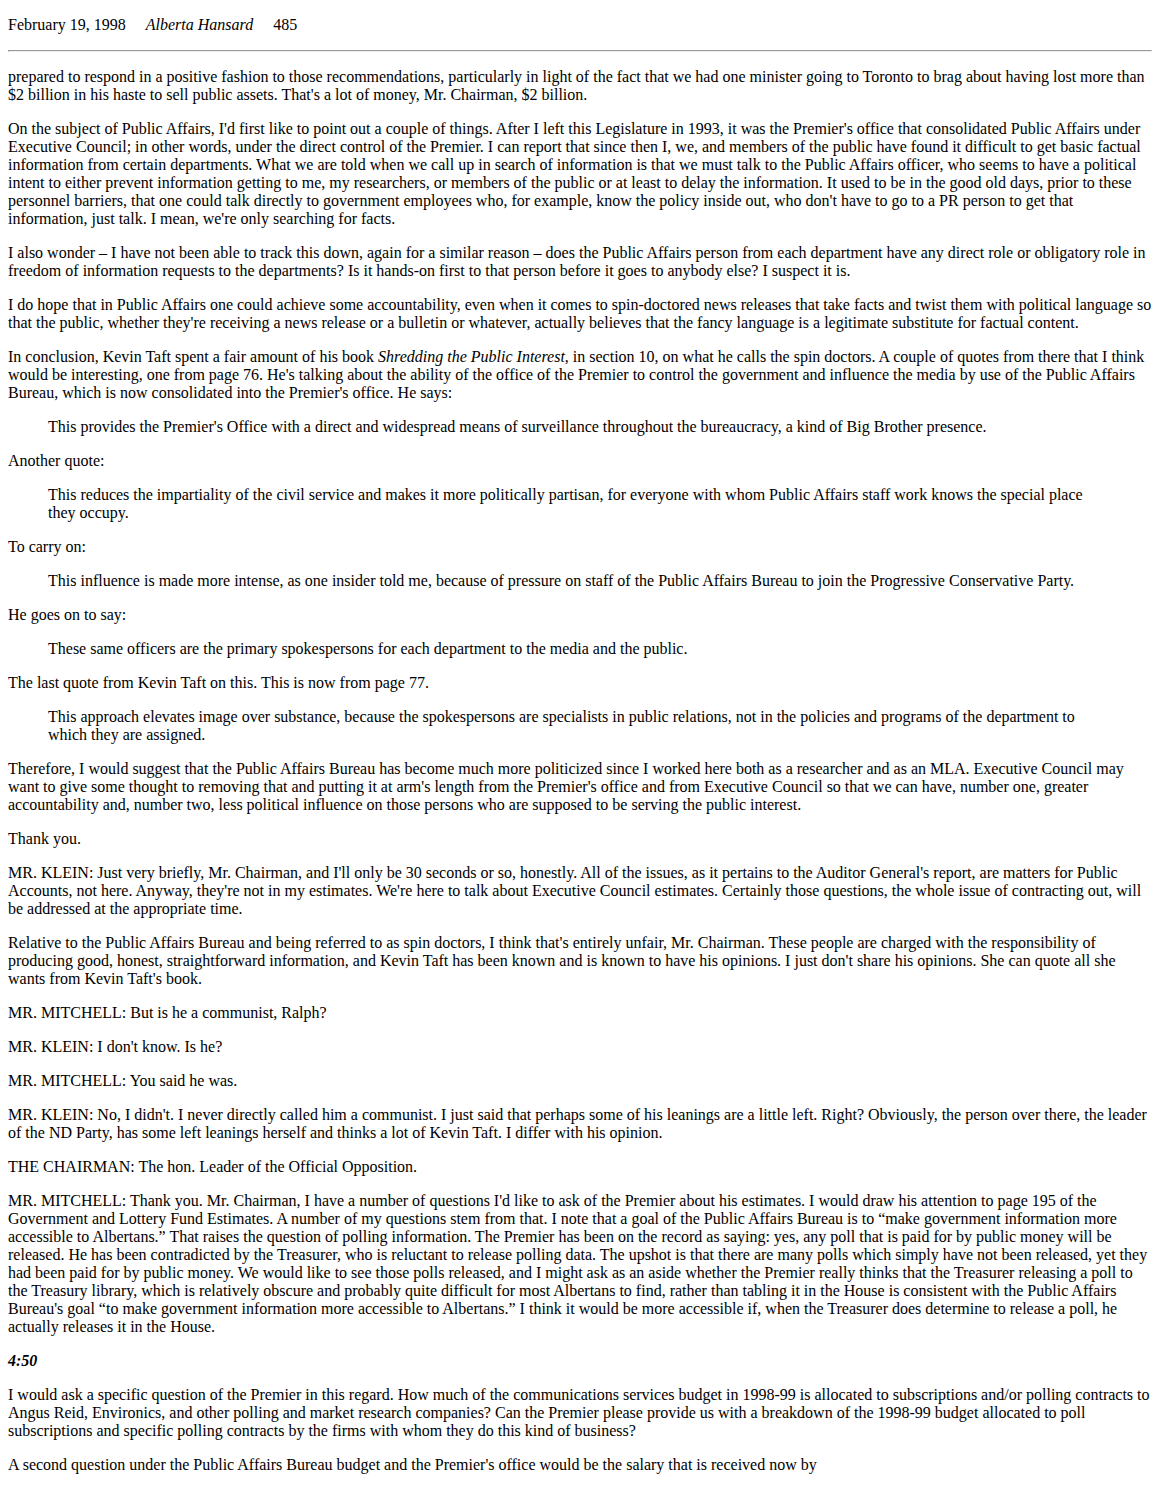February 19, 1998 Alberta Hansard 485
prepared to respond in a positive fashion to those recommendations, particularly in light of the fact that we had one minister going to Toronto to brag about having lost more than $2 billion in his haste to sell public assets. That's a lot of money, Mr. Chairman, $2 billion.
On the subject of Public Affairs, I'd first like to point out a couple of things. After I left this Legislature in 1993, it was the Premier's office that consolidated Public Affairs under Executive Council; in other words, under the direct control of the Premier. I can report that since then I, we, and members of the public have found it difficult to get basic factual information from certain departments. What we are told when we call up in search of information is that we must talk to the Public Affairs officer, who seems to have a political intent to either prevent information getting to me, my researchers, or members of the public or at least to delay the information. It used to be in the good old days, prior to these personnel barriers, that one could talk directly to government employees who, for example, know the policy inside out, who don't have to go to a PR person to get that information, just talk. I mean, we're only searching for facts.
I also wonder – I have not been able to track this down, again for a similar reason – does the Public Affairs person from each department have any direct role or obligatory role in freedom of information requests to the departments? Is it hands-on first to that person before it goes to anybody else? I suspect it is.
I do hope that in Public Affairs one could achieve some accountability, even when it comes to spin-doctored news releases that take facts and twist them with political language so that the public, whether they're receiving a news release or a bulletin or whatever, actually believes that the fancy language is a legitimate substitute for factual content.
In conclusion, Kevin Taft spent a fair amount of his book Shredding the Public Interest, in section 10, on what he calls the spin doctors. A couple of quotes from there that I think would be interesting, one from page 76. He's talking about the ability of the office of the Premier to control the government and influence the media by use of the Public Affairs Bureau, which is now consolidated into the Premier's office. He says:
This provides the Premier's Office with a direct and widespread means of surveillance throughout the bureaucracy, a kind of Big Brother presence.
Another quote:
This reduces the impartiality of the civil service and makes it more politically partisan, for everyone with whom Public Affairs staff work knows the special place they occupy.
To carry on:
This influence is made more intense, as one insider told me, because of pressure on staff of the Public Affairs Bureau to join the Progressive Conservative Party.
He goes on to say:
These same officers are the primary spokespersons for each department to the media and the public.
The last quote from Kevin Taft on this. This is now from page 77.
This approach elevates image over substance, because the spokespersons are specialists in public relations, not in the policies and programs of the department to which they are assigned.
Therefore, I would suggest that the Public Affairs Bureau has become much more politicized since I worked here both as a researcher and as an MLA. Executive Council may want to give some thought to removing that and putting it at arm's length from the Premier's office and from Executive Council so that we can have, number one, greater accountability and, number two, less political influence on those persons who are supposed to be serving the public interest.
Thank you.
MR. KLEIN: Just very briefly, Mr. Chairman, and I'll only be 30 seconds or so, honestly. All of the issues, as it pertains to the Auditor General's report, are matters for Public Accounts, not here. Anyway, they're not in my estimates. We're here to talk about Executive Council estimates. Certainly those questions, the whole issue of contracting out, will be addressed at the appropriate time.
Relative to the Public Affairs Bureau and being referred to as spin doctors, I think that's entirely unfair, Mr. Chairman. These people are charged with the responsibility of producing good, honest, straightforward information, and Kevin Taft has been known and is known to have his opinions. I just don't share his opinions. She can quote all she wants from Kevin Taft's book.
MR. MITCHELL: But is he a communist, Ralph?
MR. KLEIN: I don't know. Is he?
MR. MITCHELL: You said he was.
MR. KLEIN: No, I didn't. I never directly called him a communist. I just said that perhaps some of his leanings are a little left. Right? Obviously, the person over there, the leader of the ND Party, has some left leanings herself and thinks a lot of Kevin Taft. I differ with his opinion.
THE CHAIRMAN: The hon. Leader of the Official Opposition.
MR. MITCHELL: Thank you. Mr. Chairman, I have a number of questions I'd like to ask of the Premier about his estimates. I would draw his attention to page 195 of the Government and Lottery Fund Estimates. A number of my questions stem from that. I note that a goal of the Public Affairs Bureau is to “make government information more accessible to Albertans.” That raises the question of polling information. The Premier has been on the record as saying: yes, any poll that is paid for by public money will be released. He has been contradicted by the Treasurer, who is reluctant to release polling data. The upshot is that there are many polls which simply have not been released, yet they had been paid for by public money. We would like to see those polls released, and I might ask as an aside whether the Premier really thinks that the Treasurer releasing a poll to the Treasury library, which is relatively obscure and probably quite difficult for most Albertans to find, rather than tabling it in the House is consistent with the Public Affairs Bureau's goal “to make government information more accessible to Albertans.” I think it would be more accessible if, when the Treasurer does determine to release a poll, he actually releases it in the House.
4:50
I would ask a specific question of the Premier in this regard. How much of the communications services budget in 1998-99 is allocated to subscriptions and/or polling contracts to Angus Reid, Environics, and other polling and market research companies? Can the Premier please provide us with a breakdown of the 1998-99 budget allocated to poll subscriptions and specific polling contracts by the firms with whom they do this kind of business?
A second question under the Public Affairs Bureau budget and the Premier's office would be the salary that is received now by